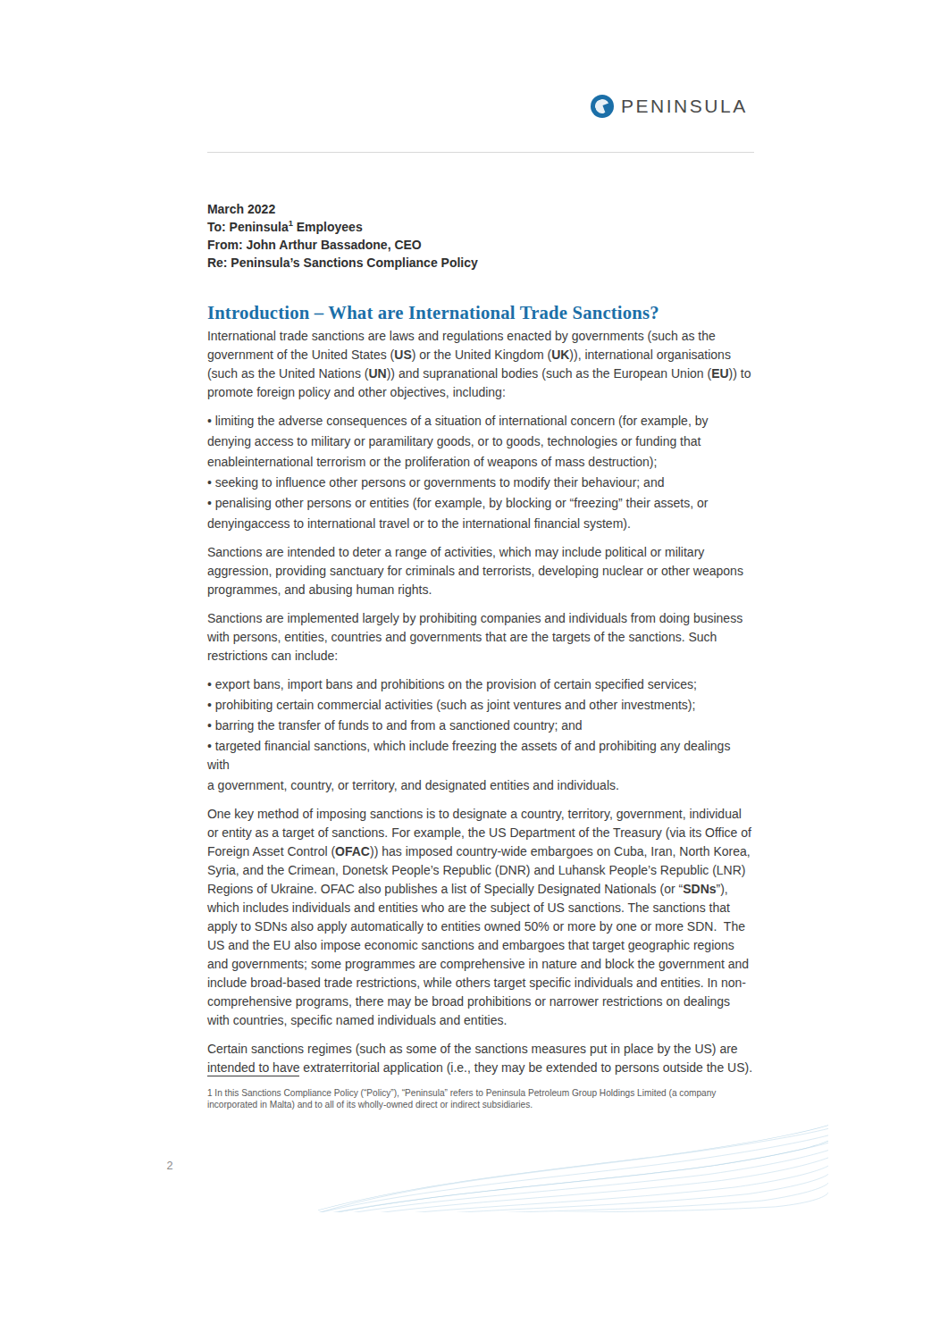PENINSULA
March 2022
To: Peninsula1 Employees
From: John Arthur Bassadone, CEO
Re: Peninsula’s Sanctions Compliance Policy
Introduction – What are International Trade Sanctions?
International trade sanctions are laws and regulations enacted by governments (such as the government of the United States (US) or the United Kingdom (UK)), international organisations (such as the United Nations (UN)) and supranational bodies (such as the European Union (EU)) to promote foreign policy and other objectives, including:
• limiting the adverse consequences of a situation of international concern (for example, by
denying access to military or paramilitary goods, or to goods, technologies or funding that
enableinternational terrorism or the proliferation of weapons of mass destruction);
• seeking to influence other persons or governments to modify their behaviour; and
• penalising other persons or entities (for example, by blocking or “freezing” their assets, or
denyingaccess to international travel or to the international financial system).
Sanctions are intended to deter a range of activities, which may include political or military aggression, providing sanctuary for criminals and terrorists, developing nuclear or other weapons programmes, and abusing human rights.
Sanctions are implemented largely by prohibiting companies and individuals from doing business with persons, entities, countries and governments that are the targets of the sanctions. Such restrictions can include:
• export bans, import bans and prohibitions on the provision of certain specified services;
• prohibiting certain commercial activities (such as joint ventures and other investments);
• barring the transfer of funds to and from a sanctioned country; and
• targeted financial sanctions, which include freezing the assets of and prohibiting any dealings with
a government, country, or territory, and designated entities and individuals.
One key method of imposing sanctions is to designate a country, territory, government, individual or entity as a target of sanctions. For example, the US Department of the Treasury (via its Office of Foreign Asset Control (OFAC)) has imposed country-wide embargoes on Cuba, Iran, North Korea, Syria, and the Crimean, Donetsk People’s Republic (DNR) and Luhansk People’s Republic (LNR) Regions of Ukraine. OFAC also publishes a list of Specially Designated Nationals (or “SDNs”), which includes individuals and entities who are the subject of US sanctions. The sanctions that apply to SDNs also apply automatically to entities owned 50% or more by one or more SDN. The US and the EU also impose economic sanctions and embargoes that target geographic regions and governments; some programmes are comprehensive in nature and block the government and include broad-based trade restrictions, while others target specific individuals and entities. In non-comprehensive programs, there may be broad prohibitions or narrower restrictions on dealings with countries, specific named individuals and entities.
Certain sanctions regimes (such as some of the sanctions measures put in place by the US) are intended to have extraterritorial application (i.e., they may be extended to persons outside the US).
1 In this Sanctions Compliance Policy (“Policy”), “Peninsula” refers to Peninsula Petroleum Group Holdings Limited (a company incorporated in Malta) and to all of its wholly-owned direct or indirect subsidiaries.
2